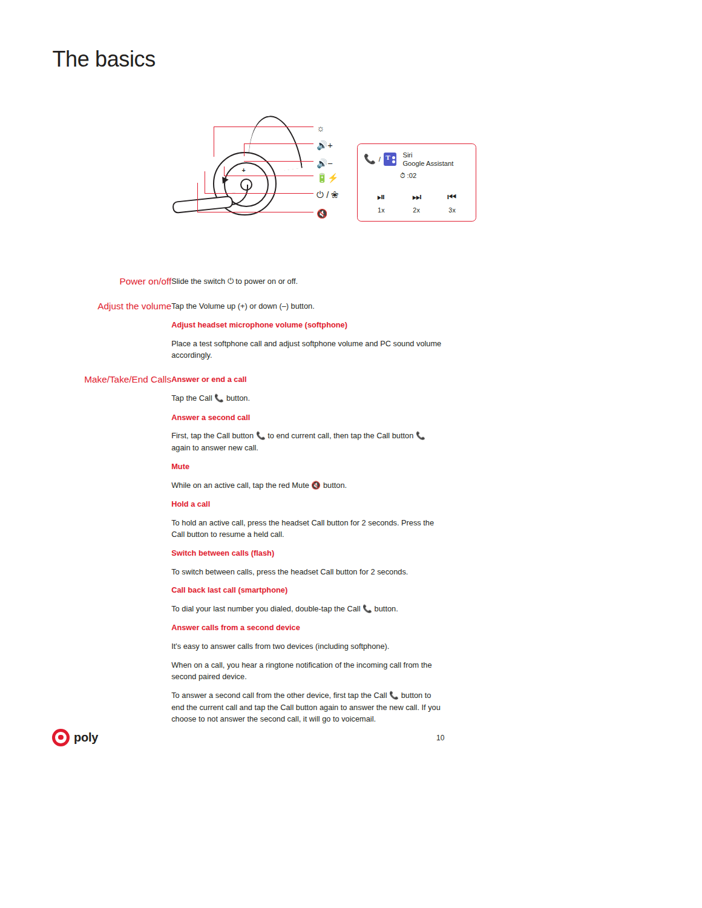The basics
+
−
☼
🔊+
🔊−
🔋⚡
⏻ / ❀
🔇
📞 / Siri
Google Assistant
⏱ :02
⏯1x
⏭2x
⏮3x
| Power on/off | Slide the switch ⏻ to power on or off. |
| Adjust the volume | Tap the Volume up (+) or down (–) button. Adjust headset microphone volume (softphone) Place a test softphone call and adjust softphone volume and PC sound volume accordingly. |
| Make/Take/End Calls | Answer or end a call Tap the Call 📞 button. Answer a second call First, tap the Call button 📞 to end current call, then tap the Call button 📞 again to answer new call. Mute While on an active call, tap the red Mute 🔇 button. Hold a call To hold an active call, press the headset Call button for 2 seconds. Press the Call button to resume a held call. Switch between calls (flash) To switch between calls, press the headset Call button for 2 seconds. Call back last call (smartphone) To dial your last number you dialed, double-tap the Call 📞 button. Answer calls from a second device It's easy to answer calls from two devices (including softphone). When on a call, you hear a ringtone notification of the incoming call from the second paired device. To answer a second call from the other device, first tap the Call 📞 button to end the current call and tap the Call button again to answer the new call. If you choose to not answer the second call, it will go to voicemail. |
poly
10